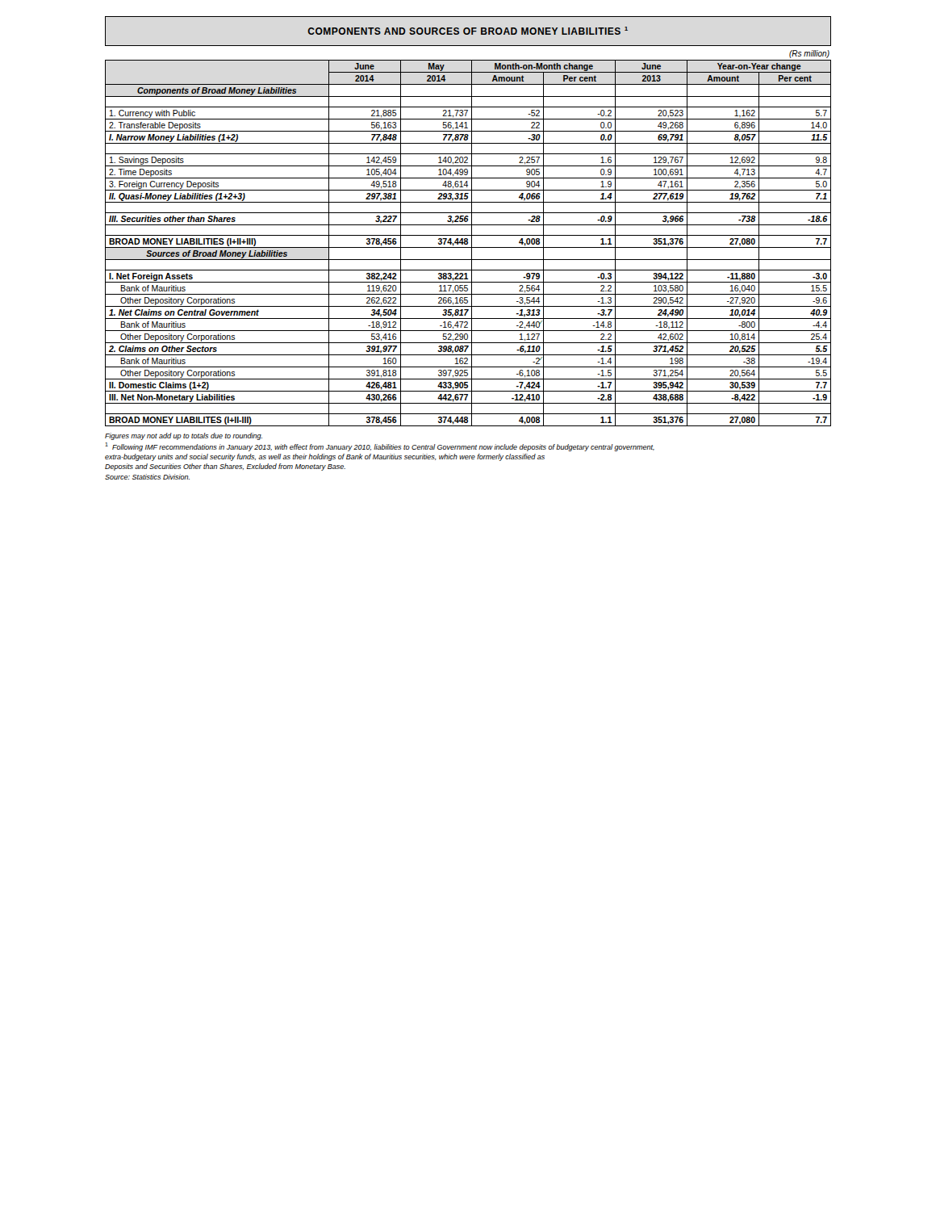COMPONENTS AND SOURCES OF BROAD MONEY LIABILITIES 1
(Rs million)
| | June | May | Month-on-Month change | June | Year-on-Year change |
| --- | --- | --- | --- | --- | --- |
| 2014 | 2014 | Amount | Per cent | 2013 | Amount | Per cent |
| Components of Broad Money Liabilities | | | | | | | |
| 1. Currency with Public | 21,885 | 21,737 | -52 | -0.2 | 20,523 | 1,162 | 5.7 |
| 2. Transferable Deposits | 56,163 | 56,141 | 22 | 0.0 | 49,268 | 6,896 | 14.0 |
| I. Narrow Money Liabilities (1+2) | 77,848 | 77,878 | -30 | 0.0 | 69,791 | 8,057 | 11.5 |
| 1. Savings Deposits | 142,459 | 140,202 | 2,257 | 1.6 | 129,767 | 12,692 | 9.8 |
| 2. Time Deposits | 105,404 | 104,499 | 905 | 0.9 | 100,691 | 4,713 | 4.7 |
| 3. Foreign Currency Deposits | 49,518 | 48,614 | 904 | 1.9 | 47,161 | 2,356 | 5.0 |
| II. Quasi-Money Liabilities (1+2+3) | 297,381 | 293,315 | 4,066 | 1.4 | 277,619 | 19,762 | 7.1 |
| III. Securities other than Shares | 3,227 | 3,256 | -28 | -0.9 | 3,966 | -738 | -18.6 |
| BROAD MONEY LIABILITIES (I+II+III) | 378,456 | 374,448 | 4,008 | 1.1 | 351,376 | 27,080 | 7.7 |
| Sources of Broad Money Liabilities | | | | | | | |
| I. Net Foreign Assets | 382,242 | 383,221 | -979 | -0.3 | 394,122 | -11,880 | -3.0 |
| Bank of Mauritius | 119,620 | 117,055 | 2,564 | 2.2 | 103,580 | 16,040 | 15.5 |
| Other Depository Corporations | 262,622 | 266,165 | -3,544 | -1.3 | 290,542 | -27,920 | -9.6 |
| 1. Net Claims on Central Government | 34,504 | 35,817 | -1,313 | -3.7 | 24,490 | 10,014 | 40.9 |
| Bank of Mauritius | -18,912 | -16,472 | -2,440 | -14.8 | -18,112 | -800 | -4.4 |
| Other Depository Corporations | 53,416 | 52,290 | 1,127 | 2.2 | 42,602 | 10,814 | 25.4 |
| 2. Claims on Other Sectors | 391,977 | 398,087 | -6,110 | -1.5 | 371,452 | 20,525 | 5.5 |
| Bank of Mauritius | 160 | 162 | -2 | -1.4 | 198 | -38 | -19.4 |
| Other Depository Corporations | 391,818 | 397,925 | -6,108 | -1.5 | 371,254 | 20,564 | 5.5 |
| II. Domestic Claims (1+2) | 426,481 | 433,905 | -7,424 | -1.7 | 395,942 | 30,539 | 7.7 |
| III. Net Non-Monetary Liabilities | 430,266 | 442,677 | -12,410 | -2.8 | 438,688 | -8,422 | -1.9 |
| BROAD MONEY LIABILITES (I+II-III) | 378,456 | 374,448 | 4,008 | 1.1 | 351,376 | 27,080 | 7.7 |
Figures may not add up to totals due to rounding.
1 Following IMF recommendations in January 2013, with effect from January 2010, liabilities to Central Government now include deposits of budgetary central government,
extra-budgetary units and social security funds, as well as their holdings of Bank of Mauritius securities, which were formerly classified as
Deposits and Securities Other than Shares, Excluded from Monetary Base.
Source: Statistics Division.